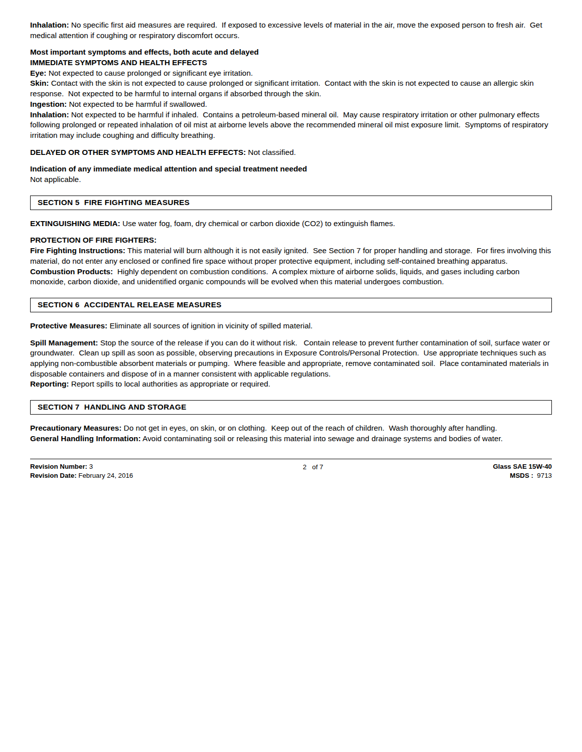Inhalation: No specific first aid measures are required. If exposed to excessive levels of material in the air, move the exposed person to fresh air. Get medical attention if coughing or respiratory discomfort occurs.
Most important symptoms and effects, both acute and delayed
IMMEDIATE SYMPTOMS AND HEALTH EFFECTS
Eye: Not expected to cause prolonged or significant eye irritation.
Skin: Contact with the skin is not expected to cause prolonged or significant irritation. Contact with the skin is not expected to cause an allergic skin response. Not expected to be harmful to internal organs if absorbed through the skin.
Ingestion: Not expected to be harmful if swallowed.
Inhalation: Not expected to be harmful if inhaled. Contains a petroleum-based mineral oil. May cause respiratory irritation or other pulmonary effects following prolonged or repeated inhalation of oil mist at airborne levels above the recommended mineral oil mist exposure limit. Symptoms of respiratory irritation may include coughing and difficulty breathing.
DELAYED OR OTHER SYMPTOMS AND HEALTH EFFECTS: Not classified.
Indication of any immediate medical attention and special treatment needed
Not applicable.
SECTION 5 FIRE FIGHTING MEASURES
EXTINGUISHING MEDIA: Use water fog, foam, dry chemical or carbon dioxide (CO2) to extinguish flames.
PROTECTION OF FIRE FIGHTERS:
Fire Fighting Instructions: This material will burn although it is not easily ignited. See Section 7 for proper handling and storage. For fires involving this material, do not enter any enclosed or confined fire space without proper protective equipment, including self-contained breathing apparatus.
Combustion Products: Highly dependent on combustion conditions. A complex mixture of airborne solids, liquids, and gases including carbon monoxide, carbon dioxide, and unidentified organic compounds will be evolved when this material undergoes combustion.
SECTION 6 ACCIDENTAL RELEASE MEASURES
Protective Measures: Eliminate all sources of ignition in vicinity of spilled material.
Spill Management: Stop the source of the release if you can do it without risk. Contain release to prevent further contamination of soil, surface water or groundwater. Clean up spill as soon as possible, observing precautions in Exposure Controls/Personal Protection. Use appropriate techniques such as applying non-combustible absorbent materials or pumping. Where feasible and appropriate, remove contaminated soil. Place contaminated materials in disposable containers and dispose of in a manner consistent with applicable regulations.
Reporting: Report spills to local authorities as appropriate or required.
SECTION 7 HANDLING AND STORAGE
Precautionary Measures: Do not get in eyes, on skin, or on clothing. Keep out of the reach of children. Wash thoroughly after handling.
General Handling Information: Avoid contaminating soil or releasing this material into sewage and drainage systems and bodies of water.
Revision Number: 3
Revision Date: February 24, 2016
2 of 7
Glass SAE 15W-40
MSDS : 9713